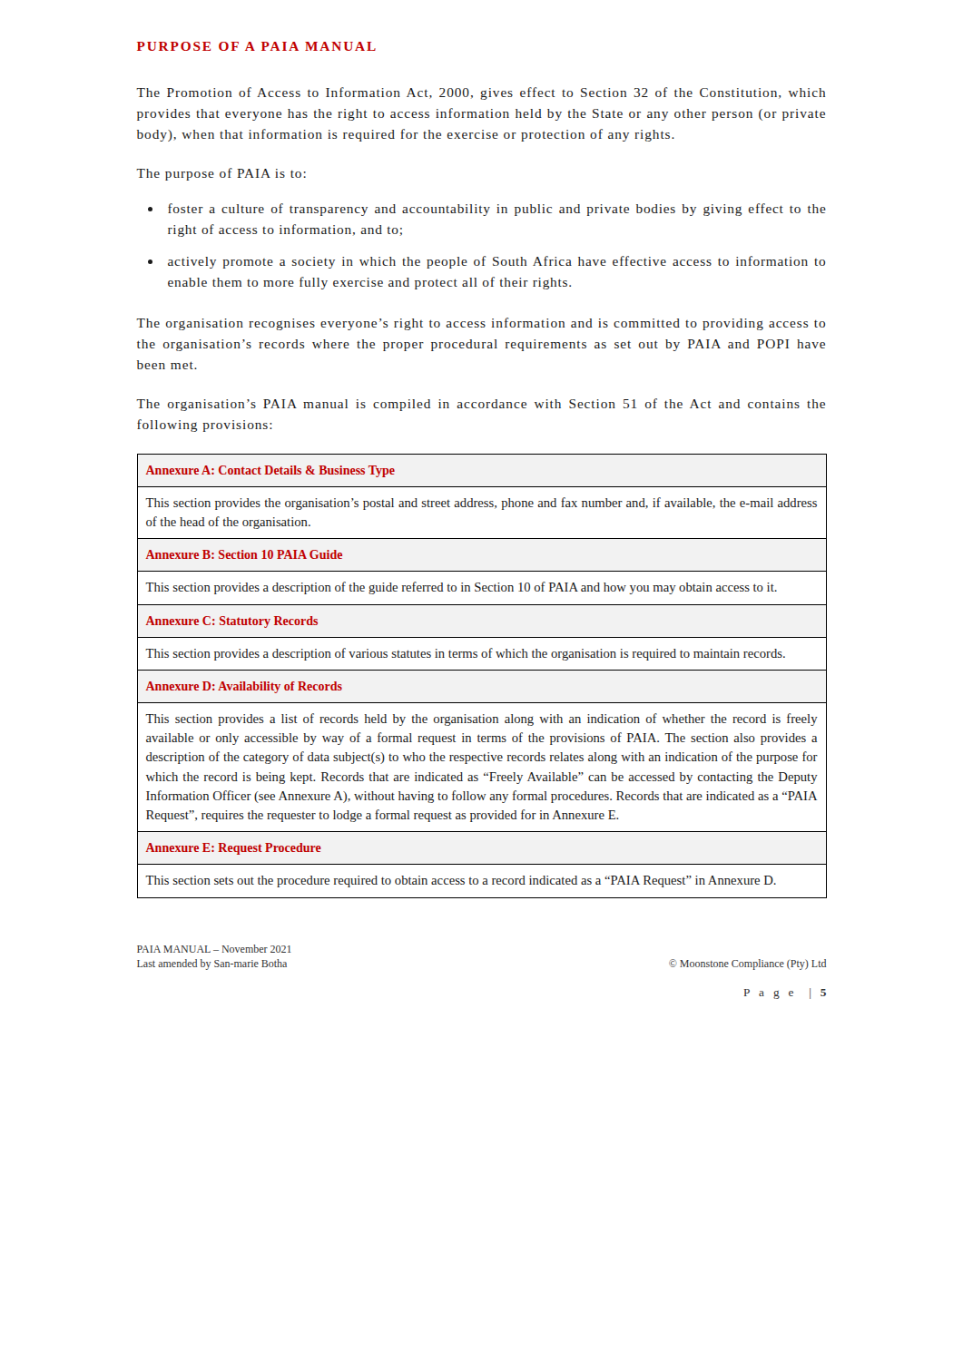Purpose of a PAIA Manual
The Promotion of Access to Information Act, 2000, gives effect to Section 32 of the Constitution, which provides that everyone has the right to access information held by the State or any other person (or private body), when that information is required for the exercise or protection of any rights.
The purpose of PAIA is to:
foster a culture of transparency and accountability in public and private bodies by giving effect to the right of access to information, and to;
actively promote a society in which the people of South Africa have effective access to information to enable them to more fully exercise and protect all of their rights.
The organisation recognises everyone’s right to access information and is committed to providing access to the organisation’s records where the proper procedural requirements as set out by PAIA and POPI have been met.
The organisation’s PAIA manual is compiled in accordance with Section 51 of the Act and contains the following provisions:
| Annexure A: Contact Details & Business Type |
| This section provides the organisation’s postal and street address, phone and fax number and, if available, the e-mail address of the head of the organisation. |
| Annexure B: Section 10 PAIA Guide |
| This section provides a description of the guide referred to in Section 10 of PAIA and how you may obtain access to it. |
| Annexure C: Statutory Records |
| This section provides a description of various statutes in terms of which the organisation is required to maintain records. |
| Annexure D: Availability of Records |
| This section provides a list of records held by the organisation along with an indication of whether the record is freely available or only accessible by way of a formal request in terms of the provisions of PAIA. The section also provides a description of the category of data subject(s) to who the respective records relates along with an indication of the purpose for which the record is being kept. Records that are indicated as “Freely Available” can be accessed by contacting the Deputy Information Officer (see Annexure A), without having to follow any formal procedures. Records that are indicated as a “PAIA Request”, requires the requester to lodge a formal request as provided for in Annexure E. |
| Annexure E: Request Procedure |
| This section sets out the procedure required to obtain access to a record indicated as a “PAIA Request” in Annexure D. |
PAIA MANUAL – November 2021
Last amended by San-marie Botha
© Moonstone Compliance (Pty) Ltd
P a g e | 5